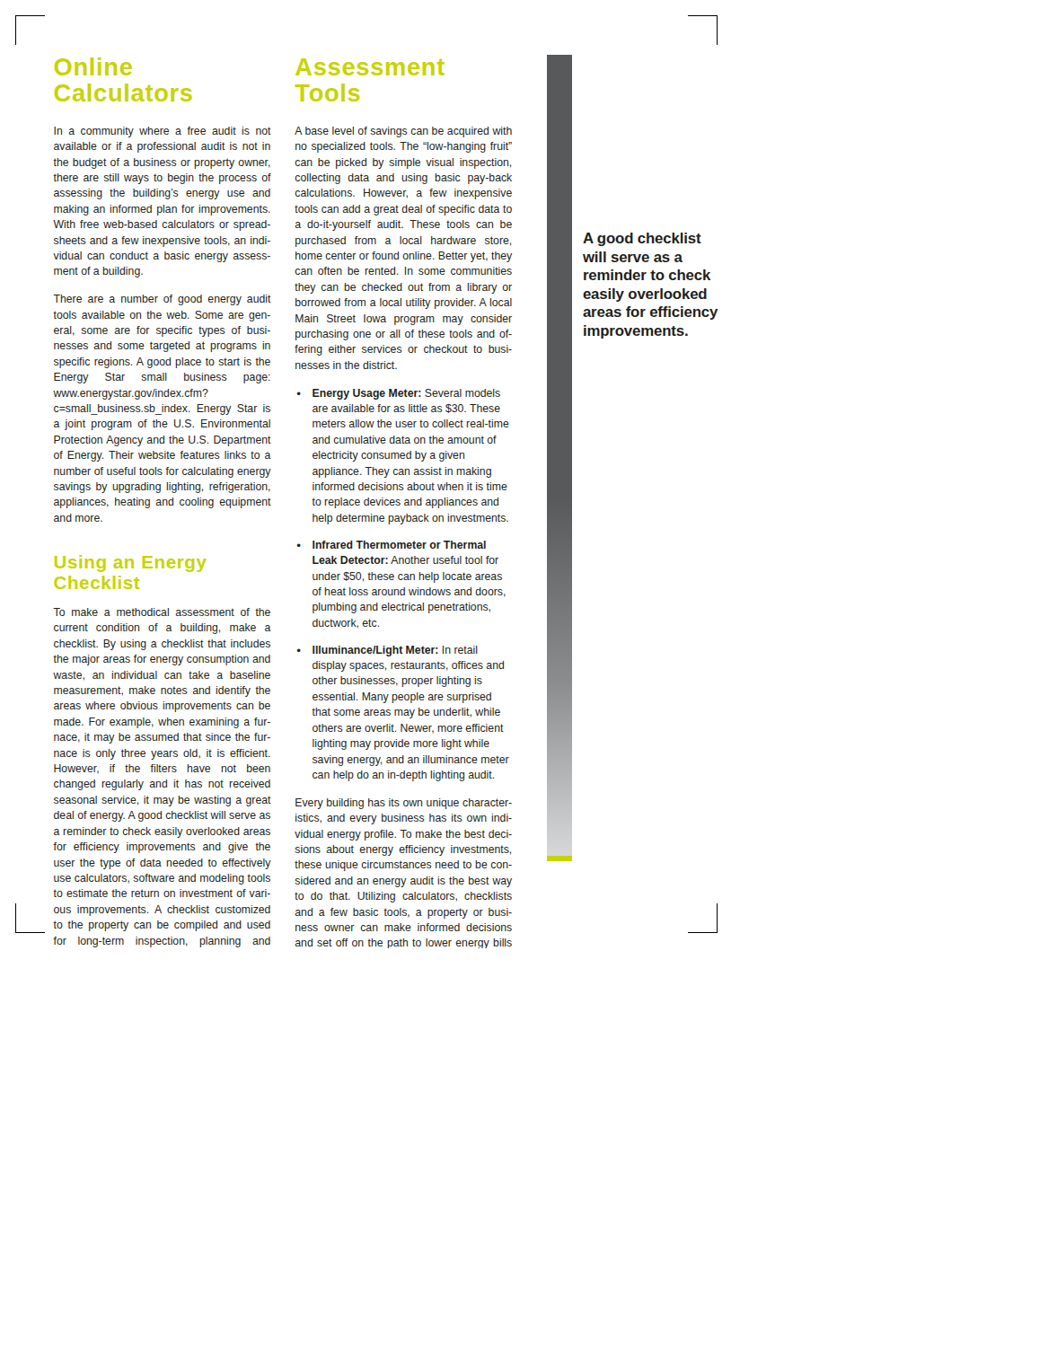Online
Calculators
In a community where a free audit is not available or if a professional audit is not in the budget of a business or property owner, there are still ways to begin the process of assessing the building’s energy use and making an informed plan for improvements. With free web-based calculators or spreadsheets and a few inexpensive tools, an individual can conduct a basic energy assessment of a building.
There are a number of good energy audit tools available on the web. Some are general, some are for specific types of businesses and some targeted at programs in specific regions. A good place to start is the Energy Star small business page: www.energystar.gov/index.cfm?c=small_business.sb_index. Energy Star is a joint program of the U.S. Environmental Protection Agency and the U.S. Department of Energy. Their website features links to a number of useful tools for calculating energy savings by upgrading lighting, refrigeration, appliances, heating and cooling equipment and more.
Using an Energy Checklist
To make a methodical assessment of the current condition of a building, make a checklist. By using a checklist that includes the major areas for energy consumption and waste, an individual can take a baseline measurement, make notes and identify the areas where obvious improvements can be made. For example, when examining a furnace, it may be assumed that since the furnace is only three years old, it is efficient. However, if the filters have not been changed regularly and it has not received seasonal service, it may be wasting a great deal of energy. A good checklist will serve as a reminder to check easily overlooked areas for efficiency improvements and give the user the type of data needed to effectively use calculators, software and modeling tools to estimate the return on investment of various improvements. A checklist customized to the property can be compiled and used for long-term inspection, planning and upgrades.
Assessment
Tools
A base level of savings can be acquired with no specialized tools. The “low-hanging fruit” can be picked by simple visual inspection, collecting data and using basic pay-back calculations. However, a few inexpensive tools can add a great deal of specific data to a do-it-yourself audit. These tools can be purchased from a local hardware store, home center or found online. Better yet, they can often be rented. In some communities they can be checked out from a library or borrowed from a local utility provider. A local Main Street Iowa program may consider purchasing one or all of these tools and offering either services or checkout to businesses in the district.
Energy Usage Meter: Several models are available for as little as $30. These meters allow the user to collect real-time and cumulative data on the amount of electricity consumed by a given appliance. They can assist in making informed decisions about when it is time to replace devices and appliances and help determine payback on investments.
Infrared Thermometer or Thermal Leak Detector: Another useful tool for under $50, these can help locate areas of heat loss around windows and doors, plumbing and electrical penetrations, ductwork, etc.
Illuminance/Light Meter: In retail display spaces, restaurants, offices and other businesses, proper lighting is essential. Many people are surprised that some areas may be underlit, while others are overlit. Newer, more efficient lighting may provide more light while saving energy, and an illuminance meter can help do an in-depth lighting audit.
Every building has its own unique characteristics, and every business has its own individual energy profile. To make the best decisions about energy efficiency investments, these unique circumstances need to be considered and an energy audit is the best way to do that. Utilizing calculators, checklists and a few basic tools, a property or business owner can make informed decisions and set off on the path to lower energy bills and a greener operation.
A good checklist will serve as a reminder to check easily overlooked areas for efficiency improvements.